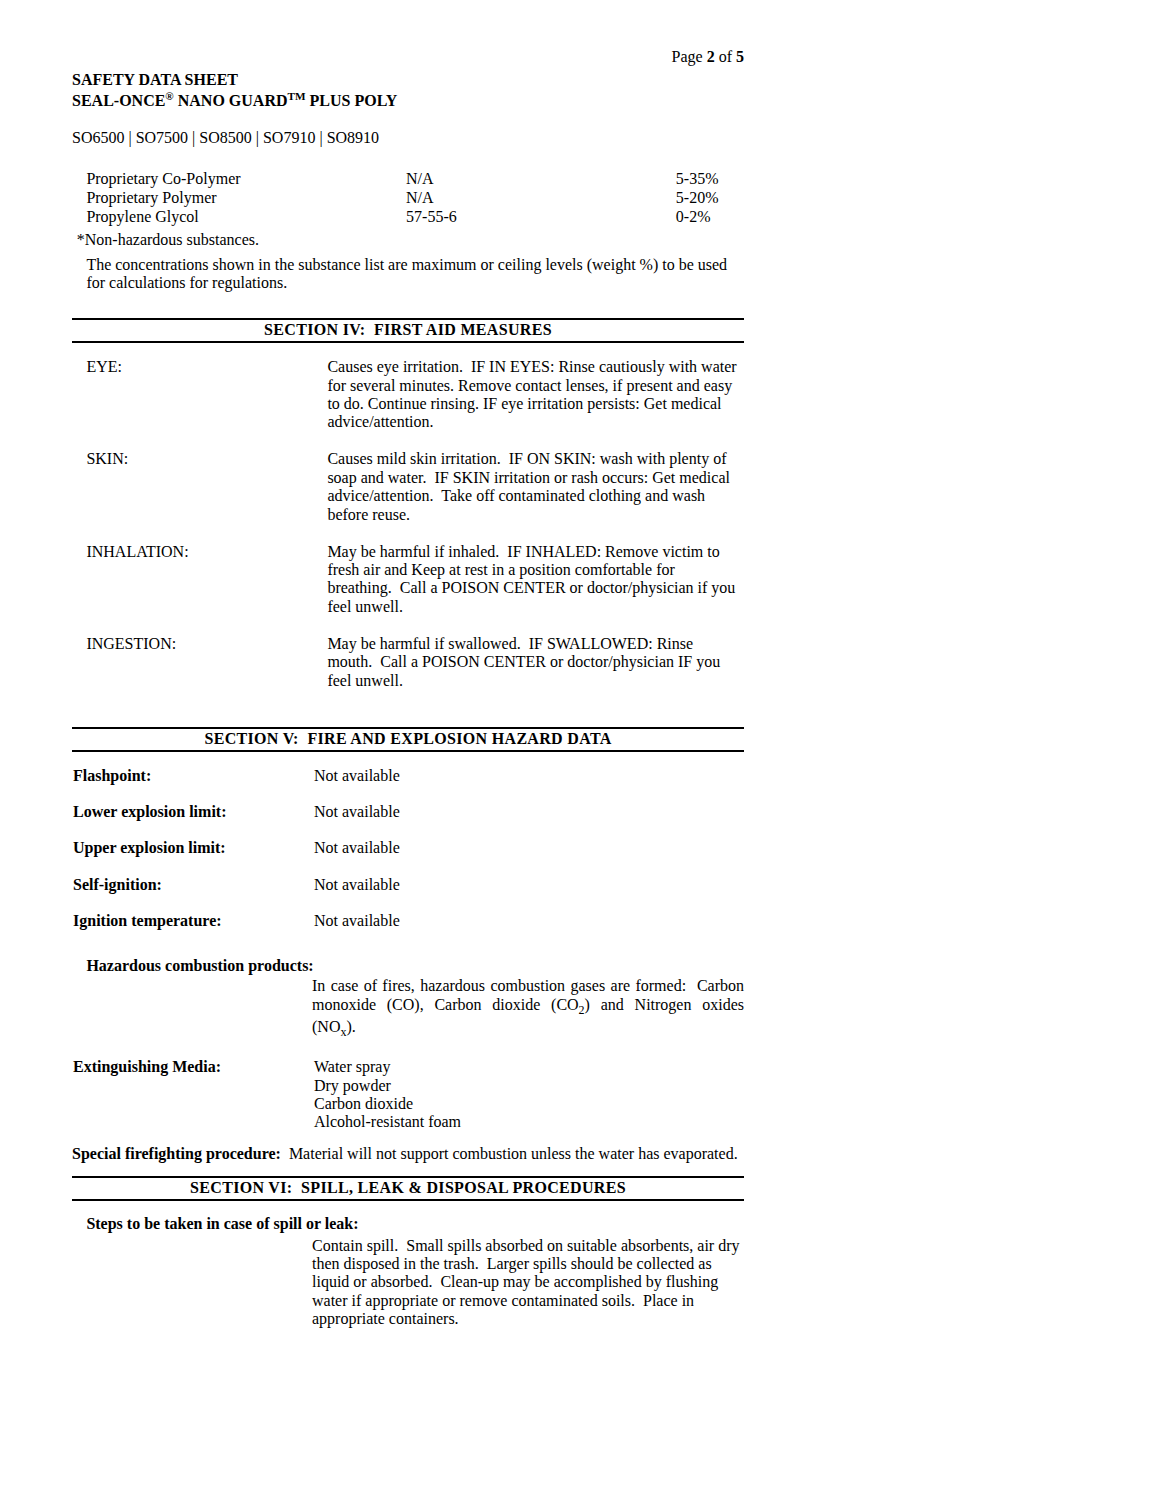Page 2 of 5
SAFETY DATA SHEET
SEAL-ONCE® NANO GUARDTM PLUS POLY
SO6500 | SO7500 | SO8500 | SO7910 | SO8910
| Proprietary Co-Polymer | N/A | 5-35% |
| Proprietary Polymer | N/A | 5-20% |
| Propylene Glycol | 57-55-6 | 0-2% |
*Non-hazardous substances.
The concentrations shown in the substance list are maximum or ceiling levels (weight %) to be used for calculations for regulations.
SECTION IV: FIRST AID MEASURES
| EYE: | Causes eye irritation. IF IN EYES: Rinse cautiously with water for several minutes. Remove contact lenses, if present and easy to do. Continue rinsing. IF eye irritation persists: Get medical advice/attention. |
| SKIN: | Causes mild skin irritation. IF ON SKIN: wash with plenty of soap and water. IF SKIN irritation or rash occurs: Get medical advice/attention. Take off contaminated clothing and wash before reuse. |
| INHALATION: | May be harmful if inhaled. IF INHALED: Remove victim to fresh air and Keep at rest in a position comfortable for breathing. Call a POISON CENTER or doctor/physician if you feel unwell. |
| INGESTION: | May be harmful if swallowed. IF SWALLOWED: Rinse mouth. Call a POISON CENTER or doctor/physician IF you feel unwell. |
SECTION V: FIRE AND EXPLOSION HAZARD DATA
| Flashpoint: | Not available |
| Lower explosion limit: | Not available |
| Upper explosion limit: | Not available |
| Self-ignition: | Not available |
| Ignition temperature: | Not available |
Hazardous combustion products:
In case of fires, hazardous combustion gases are formed: Carbon monoxide (CO), Carbon dioxide (CO2) and Nitrogen oxides (NOx).
| Extinguishing Media: | Water spray Dry powder Carbon dioxide Alcohol-resistant foam |
Special firefighting procedure: Material will not support combustion unless the water has evaporated.
SECTION VI: SPILL, LEAK & DISPOSAL PROCEDURES
Steps to be taken in case of spill or leak:
Contain spill. Small spills absorbed on suitable absorbents, air dry then disposed in the trash. Larger spills should be collected as liquid or absorbed. Clean-up may be accomplished by flushing water if appropriate or remove contaminated soils. Place in appropriate containers.